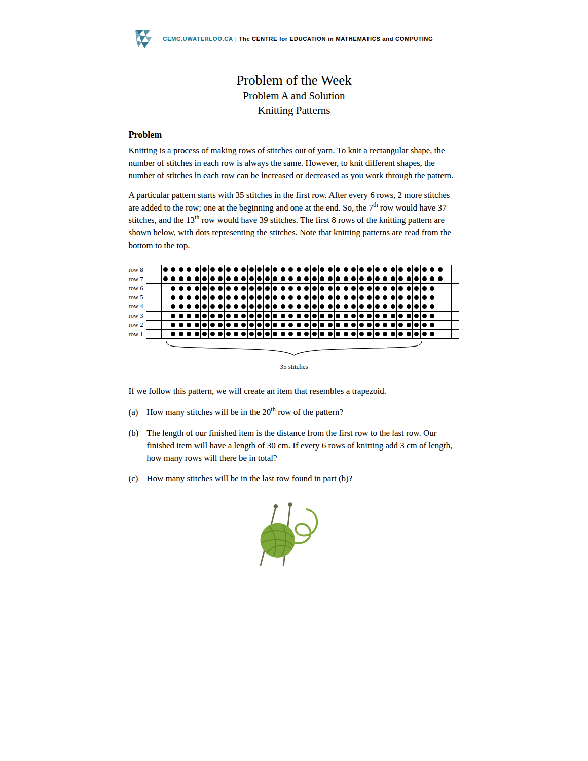CEMC.UWATERLOO.CA|The CENTRE for EDUCATION in MATHEMATICS and COMPUTING
Problem of the Week
Problem A and Solution
Knitting Patterns
Problem
Knitting is a process of making rows of stitches out of yarn. To knit a rectangular shape, the number of stitches in each row is always the same. However, to knit different shapes, the number of stitches in each row can be increased or decreased as you work through the pattern.
A particular pattern starts with 35 stitches in the first row. After every 6 rows, 2 more stitches are added to the row; one at the beginning and one at the end. So, the 7th row would have 37 stitches, and the 13th row would have 39 stitches. The first 8 rows of the knitting pattern are shown below, with dots representing the stitches. Note that knitting patterns are read from the bottom to the top.
| row 8 | | | | | | | | | | | | | | | | | | | | | | | | | | | | | | | | | | | | | | | | |
| row 7 | | | | | | | | | | | | | | | | | | | | | | | | | | | | | | | | | | | | | | | | |
| row 6 | | | | | | | | | | | | | | | | | | | | | | | | | | | | | | | | | | | | | | | | |
| row 5 | | | | | | | | | | | | | | | | | | | | | | | | | | | | | | | | | | | | | | | | |
| row 4 | | | | | | | | | | | | | | | | | | | | | | | | | | | | | | | | | | | | | | | | |
| row 3 | | | | | | | | | | | | | | | | | | | | | | | | | | | | | | | | | | | | | | | | |
| row 2 | | | | | | | | | | | | | | | | | | | | | | | | | | | | | | | | | | | | | | | | |
| row 1 | | | | | | | | | | | | | | | | | | | | | | | | | | | | | | | | | | | | | | | | |
35 stitches
If we follow this pattern, we will create an item that resembles a trapezoid.
How many stitches will be in the 20th row of the pattern?
The length of our finished item is the distance from the first row to the last row. Our finished item will have a length of 30 cm. If every 6 rows of knitting add 3 cm of length, how many rows will there be in total?
How many stitches will be in the last row found in part (b)?